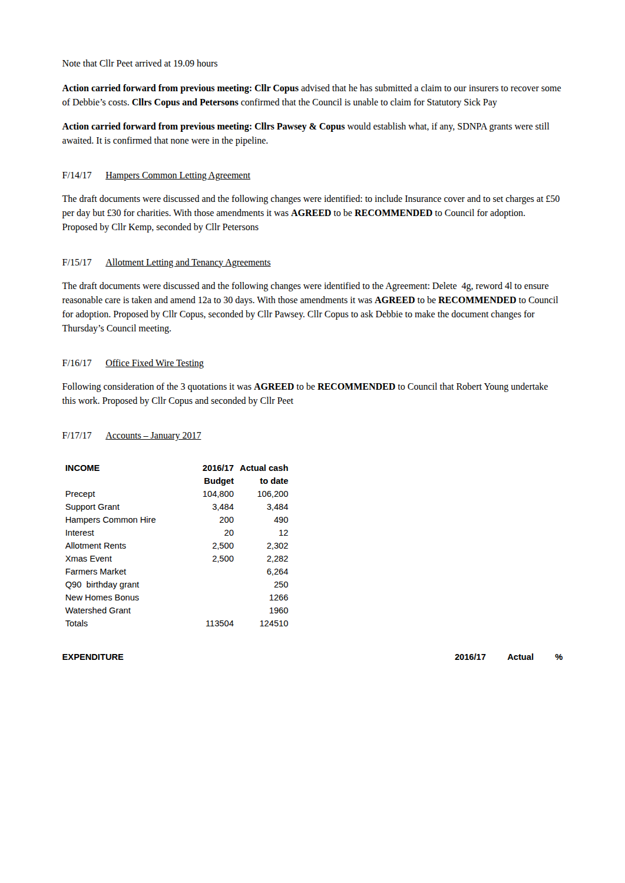Note that Cllr Peet arrived at 19.09 hours
Action carried forward from previous meeting: Cllr Copus advised that he has submitted a claim to our insurers to recover some of Debbie’s costs. Cllrs Copus and Petersons confirmed that the Council is unable to claim for Statutory Sick Pay
Action carried forward from previous meeting: Cllrs Pawsey & Copus would establish what, if any, SDNPA grants were still awaited. It is confirmed that none were in the pipeline.
F/14/17 Hampers Common Letting Agreement
The draft documents were discussed and the following changes were identified: to include Insurance cover and to set charges at £50 per day but £30 for charities. With those amendments it was AGREED to be RECOMMENDED to Council for adoption. Proposed by Cllr Kemp, seconded by Cllr Petersons
F/15/17 Allotment Letting and Tenancy Agreements
The draft documents were discussed and the following changes were identified to the Agreement: Delete 4g, reword 4l to ensure reasonable care is taken and amend 12a to 30 days. With those amendments it was AGREED to be RECOMMENDED to Council for adoption. Proposed by Cllr Copus, seconded by Cllr Pawsey. Cllr Copus to ask Debbie to make the document changes for Thursday’s Council meeting.
F/16/17 Office Fixed Wire Testing
Following consideration of the 3 quotations it was AGREED to be RECOMMENDED to Council that Robert Young undertake this work. Proposed by Cllr Copus and seconded by Cllr Peet
F/17/17 Accounts – January 2017
| INCOME | 2016/17 | Actual cash |
| --- | --- | --- |
| | Budget | to date |
| Precept | 104,800 | 106,200 |
| Support Grant | 3,484 | 3,484 |
| Hampers Common Hire | 200 | 490 |
| Interest | 20 | 12 |
| Allotment Rents | 2,500 | 2,302 |
| Xmas Event | 2,500 | 2,282 |
| Farmers Market | | 6,264 |
| Q90 birthday grant | | 250 |
| New Homes Bonus | | 1266 |
| Watershed Grant | | 1960 |
| Totals | 113504 | 124510 |
EXPENDITURE 2016/17 Actual %